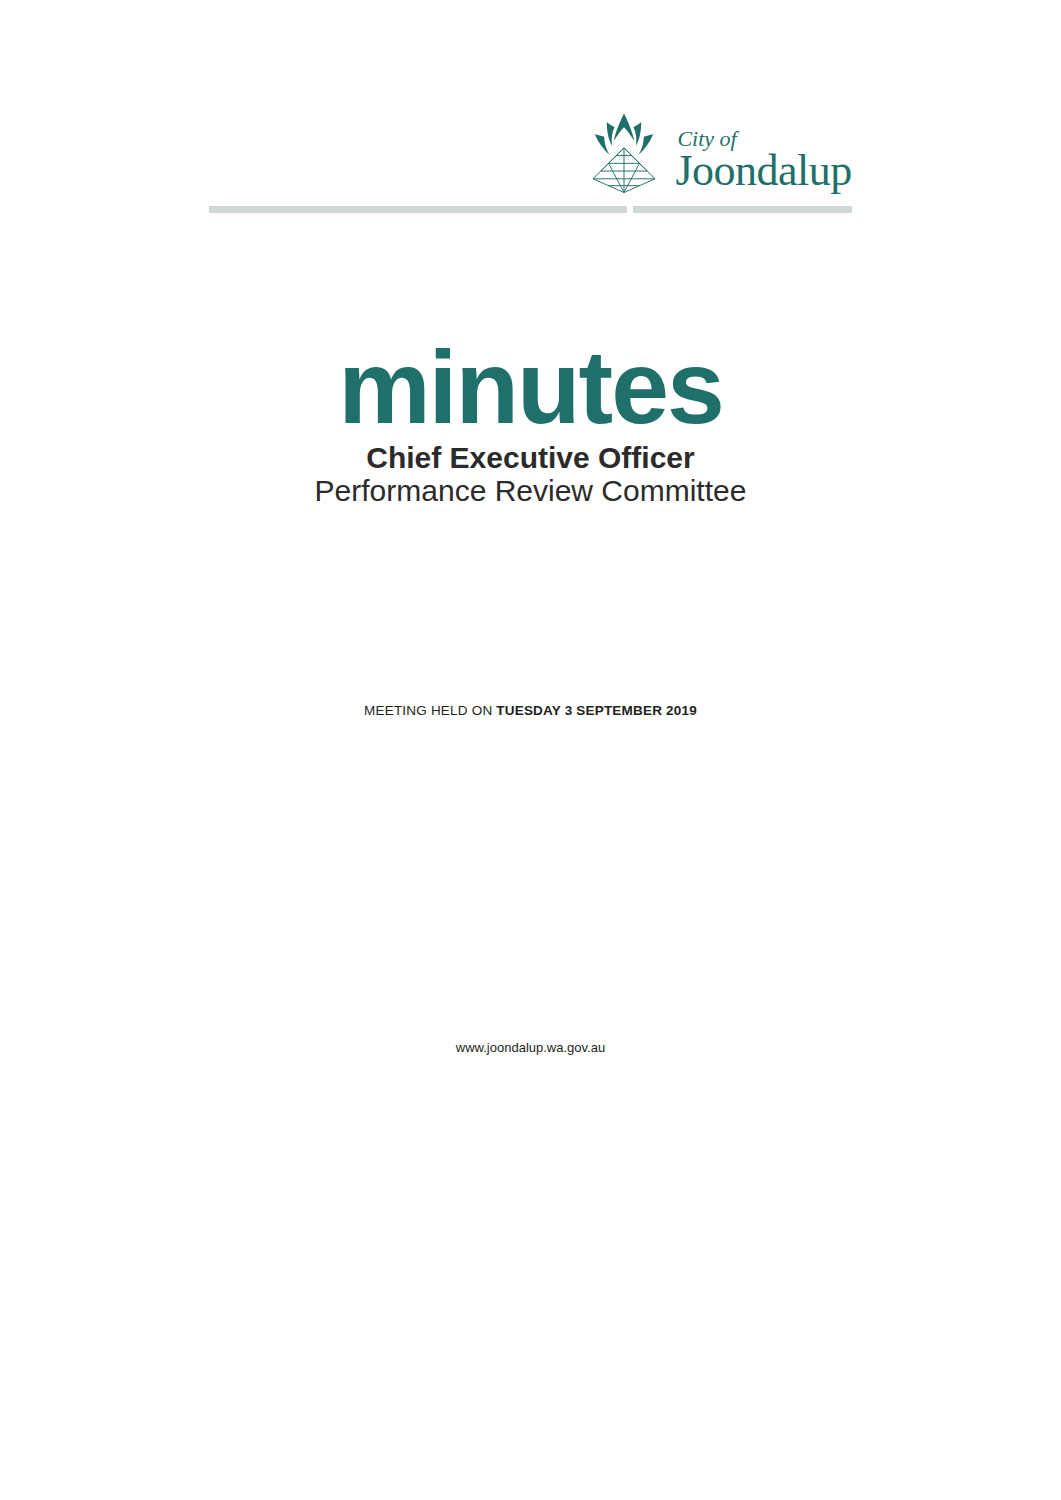City of Joondalup
minutes
Chief Executive Officer
Performance Review Committee
MEETING HELD ON TUESDAY 3 SEPTEMBER 2019
www.joondalup.wa.gov.au